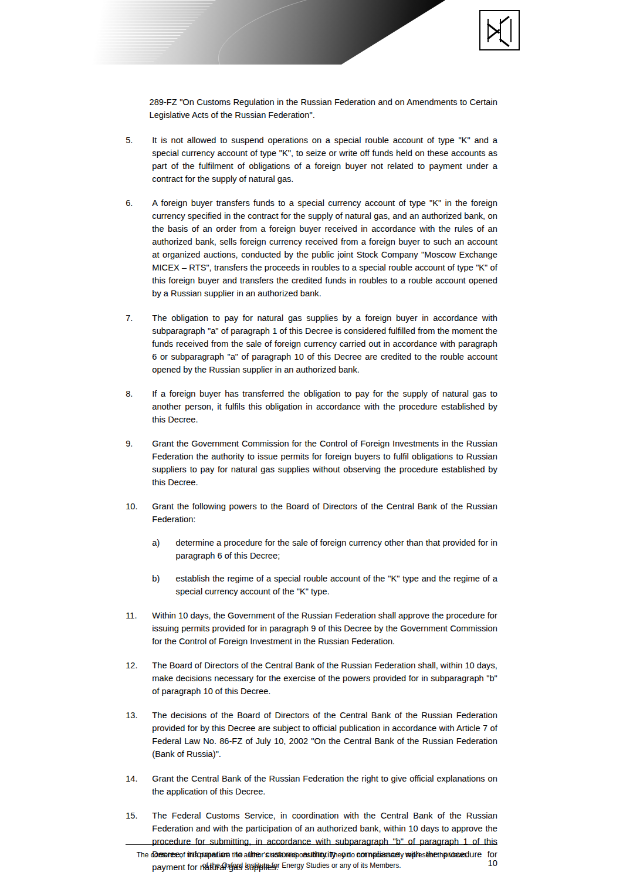289-FZ "On Customs Regulation in the Russian Federation and on Amendments to Certain Legislative Acts of the Russian Federation".
It is not allowed to suspend operations on a special rouble account of type "K" and a special currency account of type "K", to seize or write off funds held on these accounts as part of the fulfilment of obligations of a foreign buyer not related to payment under a contract for the supply of natural gas.
A foreign buyer transfers funds to a special currency account of type "K" in the foreign currency specified in the contract for the supply of natural gas, and an authorized bank, on the basis of an order from a foreign buyer received in accordance with the rules of an authorized bank, sells foreign currency received from a foreign buyer to such an account at organized auctions, conducted by the public joint Stock Company "Moscow Exchange MICEX – RTS", transfers the proceeds in roubles to a special rouble account of type "K" of this foreign buyer and transfers the credited funds in roubles to a rouble account opened by a Russian supplier in an authorized bank.
The obligation to pay for natural gas supplies by a foreign buyer in accordance with subparagraph "a" of paragraph 1 of this Decree is considered fulfilled from the moment the funds received from the sale of foreign currency carried out in accordance with paragraph 6 or subparagraph "a" of paragraph 10 of this Decree are credited to the rouble account opened by the Russian supplier in an authorized bank.
If a foreign buyer has transferred the obligation to pay for the supply of natural gas to another person, it fulfils this obligation in accordance with the procedure established by this Decree.
Grant the Government Commission for the Control of Foreign Investments in the Russian Federation the authority to issue permits for foreign buyers to fulfil obligations to Russian suppliers to pay for natural gas supplies without observing the procedure established by this Decree.
Grant the following powers to the Board of Directors of the Central Bank of the Russian Federation:
determine a procedure for the sale of foreign currency other than that provided for in paragraph 6 of this Decree;
establish the regime of a special rouble account of the "K" type and the regime of a special currency account of the "K" type.
Within 10 days, the Government of the Russian Federation shall approve the procedure for issuing permits provided for in paragraph 9 of this Decree by the Government Commission for the Control of Foreign Investment in the Russian Federation.
The Board of Directors of the Central Bank of the Russian Federation shall, within 10 days, make decisions necessary for the exercise of the powers provided for in subparagraph "b" of paragraph 10 of this Decree.
The decisions of the Board of Directors of the Central Bank of the Russian Federation provided for by this Decree are subject to official publication in accordance with Article 7 of Federal Law No. 86-FZ of July 10, 2002 "On the Central Bank of the Russian Federation (Bank of Russia)".
Grant the Central Bank of the Russian Federation the right to give official explanations on the application of this Decree.
The Federal Customs Service, in coordination with the Central Bank of the Russian Federation and with the participation of an authorized bank, within 10 days to approve the procedure for submitting, in accordance with subparagraph "b" of paragraph 1 of this Decree, information to the customs authority on compliance with the procedure for payment for natural gas supplies.
The contents of this paper are the author's sole responsibility. They do not necessarily represent the views
of the Oxford Institute for Energy Studies or any of its Members.
10